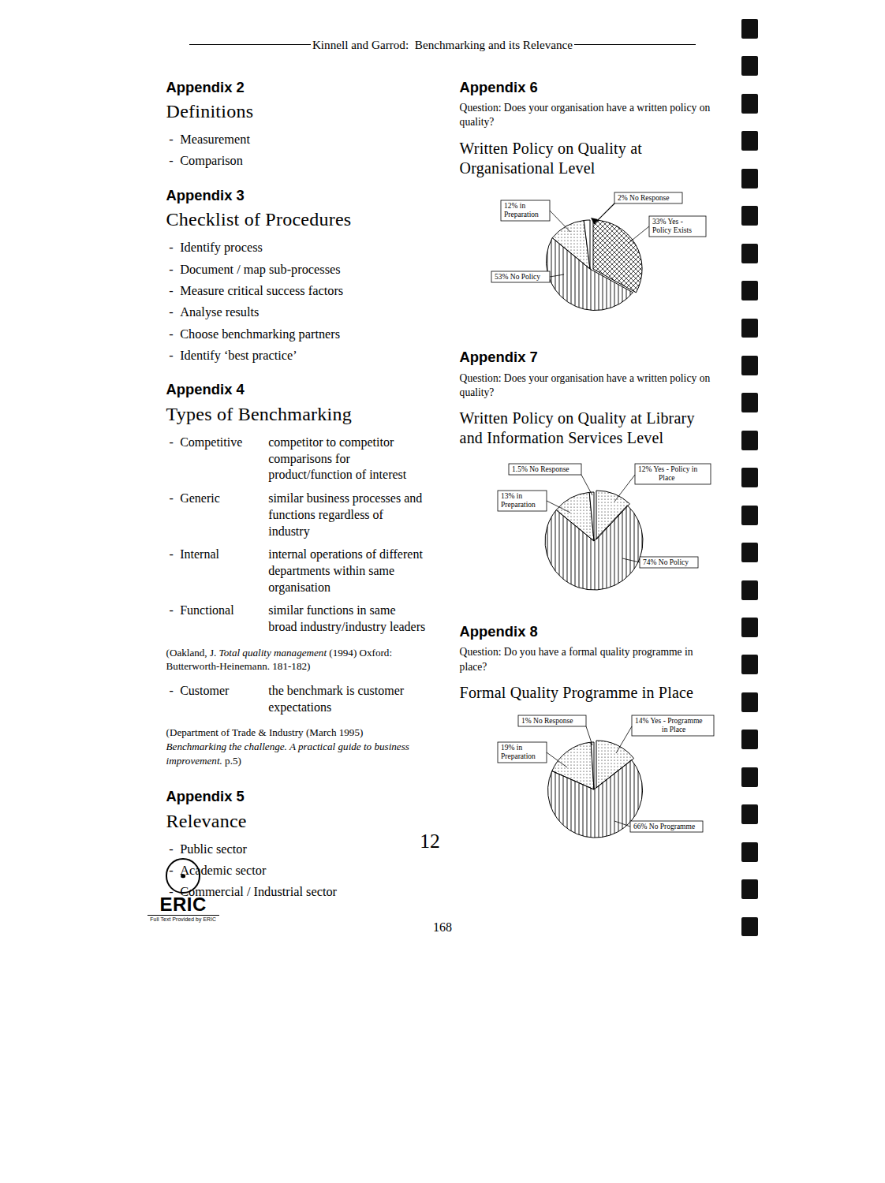Kinnell and Garrod: Benchmarking and its Relevance
Appendix 2
Definitions
Measurement
Comparison
Appendix 3
Checklist of Procedures
Identify process
Document / map sub-processes
Measure critical success factors
Analyse results
Choose benchmarking partners
Identify ‘best practice’
Appendix 4
Types of Benchmarking
Competitive
competitor to competitor comparisons for product/function of interest
Generic
similar business processes and functions regardless of industry
Internal
internal operations of different departments within same organisation
Functional
similar functions in same broad industry/industry leaders
(Oakland, J. Total quality management (1994) Oxford: Butterworth-Heinemann. 181-182)
Customer
the benchmark is customer expectations
(Department of Trade & Industry (March 1995) Benchmarking the challenge. A practical guide to business improvement. p.5)
Appendix 5
Relevance
Public sector
Academic sector
Commercial / Industrial sector
Appendix 6
Question: Does your organisation have a written policy on quality?
Written Policy on Quality at Organisational Level
2% No Response 33% Yes - Policy Exists 12% in Preparation 53% No Policy
Appendix 7
Question: Does your organisation have a written policy on quality?
Written Policy on Quality at Library and Information Services Level
1.5% No Response 12% Yes - Policy in Place 13% in Preparation 74% No Policy
Appendix 8
Question: Do you have a formal quality programme in place?
Formal Quality Programme in Place
1% No Response 14% Yes - Programme in Place 19% in Preparation 66% No Programme
12
ERIC
Full Text Provided by ERIC
168